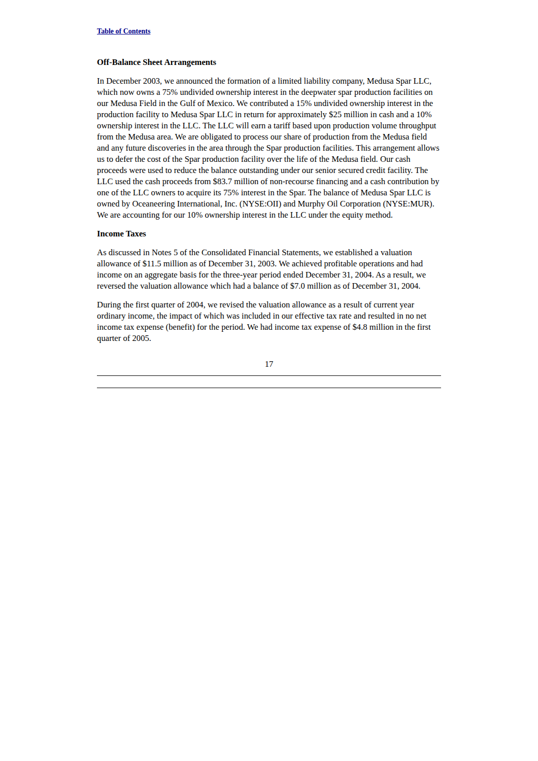Table of Contents
Off-Balance Sheet Arrangements
In December 2003, we announced the formation of a limited liability company, Medusa Spar LLC, which now owns a 75% undivided ownership interest in the deepwater spar production facilities on our Medusa Field in the Gulf of Mexico. We contributed a 15% undivided ownership interest in the production facility to Medusa Spar LLC in return for approximately $25 million in cash and a 10% ownership interest in the LLC. The LLC will earn a tariff based upon production volume throughput from the Medusa area. We are obligated to process our share of production from the Medusa field and any future discoveries in the area through the Spar production facilities. This arrangement allows us to defer the cost of the Spar production facility over the life of the Medusa field. Our cash proceeds were used to reduce the balance outstanding under our senior secured credit facility. The LLC used the cash proceeds from $83.7 million of non-recourse financing and a cash contribution by one of the LLC owners to acquire its 75% interest in the Spar. The balance of Medusa Spar LLC is owned by Oceaneering International, Inc. (NYSE:OII) and Murphy Oil Corporation (NYSE:MUR). We are accounting for our 10% ownership interest in the LLC under the equity method.
Income Taxes
As discussed in Notes 5 of the Consolidated Financial Statements, we established a valuation allowance of $11.5 million as of December 31, 2003. We achieved profitable operations and had income on an aggregate basis for the three-year period ended December 31, 2004. As a result, we reversed the valuation allowance which had a balance of $7.0 million as of December 31, 2004.
During the first quarter of 2004, we revised the valuation allowance as a result of current year ordinary income, the impact of which was included in our effective tax rate and resulted in no net income tax expense (benefit) for the period. We had income tax expense of $4.8 million in the first quarter of 2005.
17